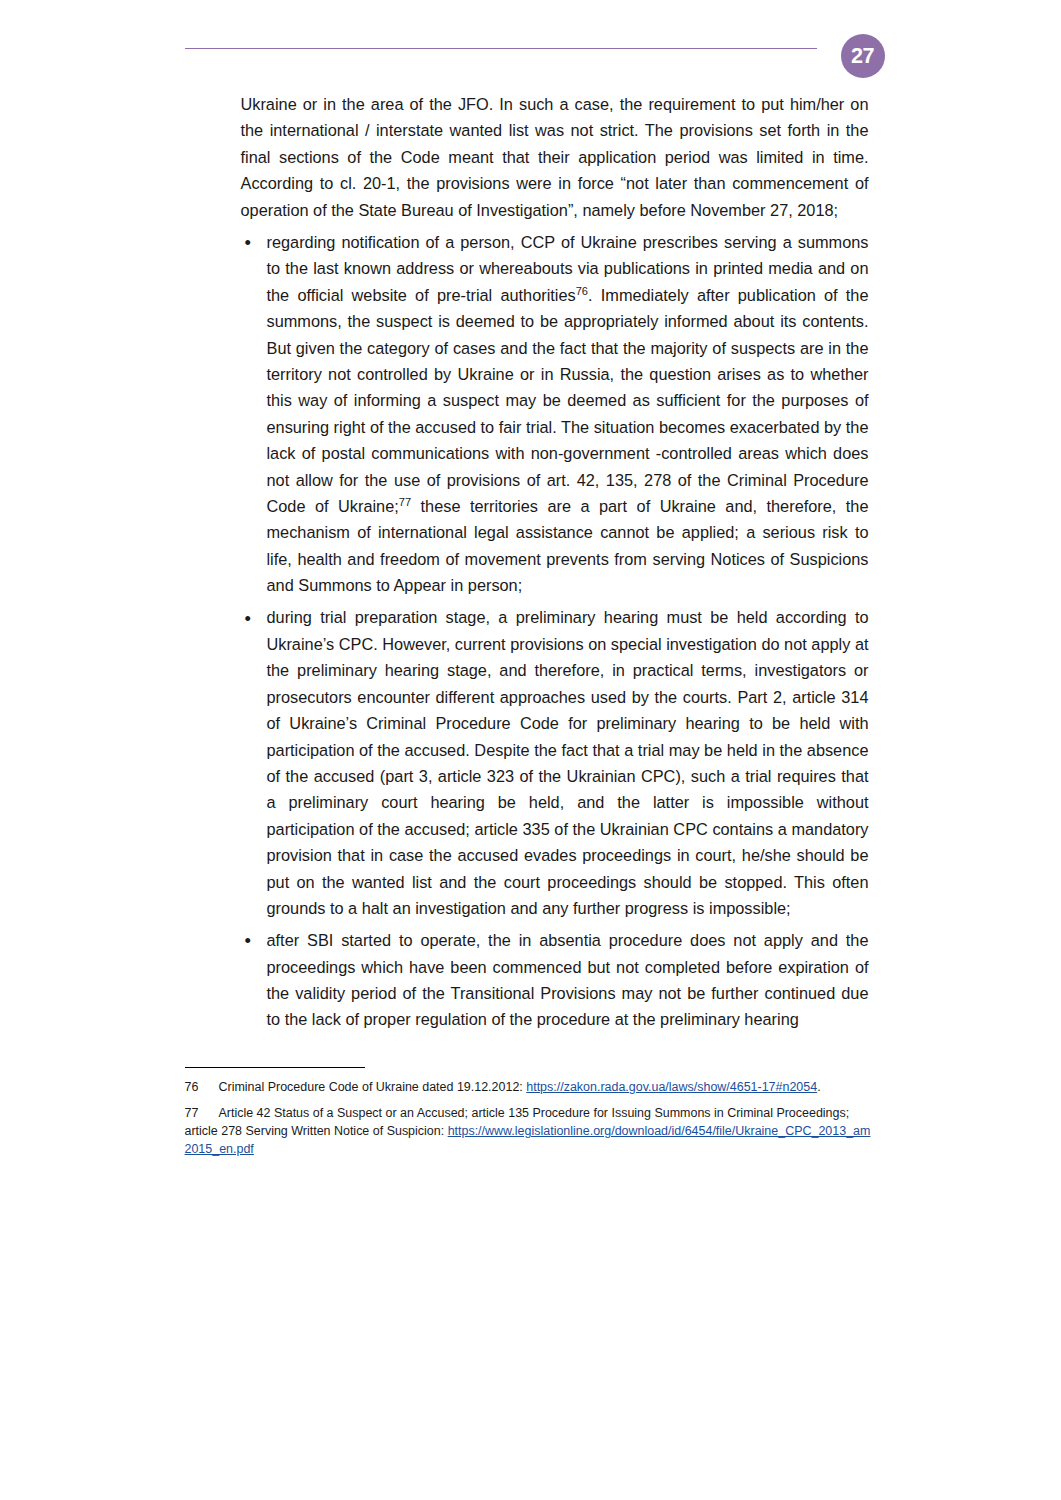27
Ukraine or in the area of the JFO. In such a case, the requirement to put him/her on the international / interstate wanted list was not strict. The provisions set forth in the final sections of the Code meant that their application period was limited in time. According to cl. 20-1, the provisions were in force “not later than commencement of operation of the State Bureau of Investigation”, namely before November 27, 2018;
regarding notification of a person, CCP of Ukraine prescribes serving a summons to the last known address or whereabouts via publications in printed media and on the official website of pre-trial authorities76. Immediately after publication of the summons, the suspect is deemed to be appropriately informed about its contents. But given the category of cases and the fact that the majority of suspects are in the territory not controlled by Ukraine or in Russia, the question arises as to whether this way of informing a suspect may be deemed as sufficient for the purposes of ensuring right of the accused to fair trial. The situation becomes exacerbated by the lack of postal communications with non-government -controlled areas which does not allow for the use of provisions of art. 42, 135, 278 of the Criminal Procedure Code of Ukraine;77 these territories are a part of Ukraine and, therefore, the mechanism of international legal assistance cannot be applied; a serious risk to life, health and freedom of movement prevents from serving Notices of Suspicions and Summons to Appear in person;
during trial preparation stage, a preliminary hearing must be held according to Ukraine’s CPC. However, current provisions on special investigation do not apply at the preliminary hearing stage, and therefore, in practical terms, investigators or prosecutors encounter different approaches used by the courts. Part 2, article 314 of Ukraine’s Criminal Procedure Code for preliminary hearing to be held with participation of the accused. Despite the fact that a trial may be held in the absence of the accused (part 3, article 323 of the Ukrainian CPC), such a trial requires that a preliminary court hearing be held, and the latter is impossible without participation of the accused; article 335 of the Ukrainian CPC contains a mandatory provision that in case the accused evades proceedings in court, he/she should be put on the wanted list and the court proceedings should be stopped. This often grounds to a halt an investigation and any further progress is impossible;
after SBI started to operate, the in absentia procedure does not apply and the proceedings which have been commenced but not completed before expiration of the validity period of the Transitional Provisions may not be further continued due to the lack of proper regulation of the procedure at the preliminary hearing
76 Criminal Procedure Code of Ukraine dated 19.12.2012: https://zakon.rada.gov.ua/laws/show/4651-17#n2054.
77 Article 42 Status of a Suspect or an Accused; article 135 Procedure for Issuing Summons in Criminal Proceedings; article 278 Serving Written Notice of Suspicion: https://www.legislationline.org/download/id/6454/file/Ukraine_CPC_2013_am2015_en.pdf